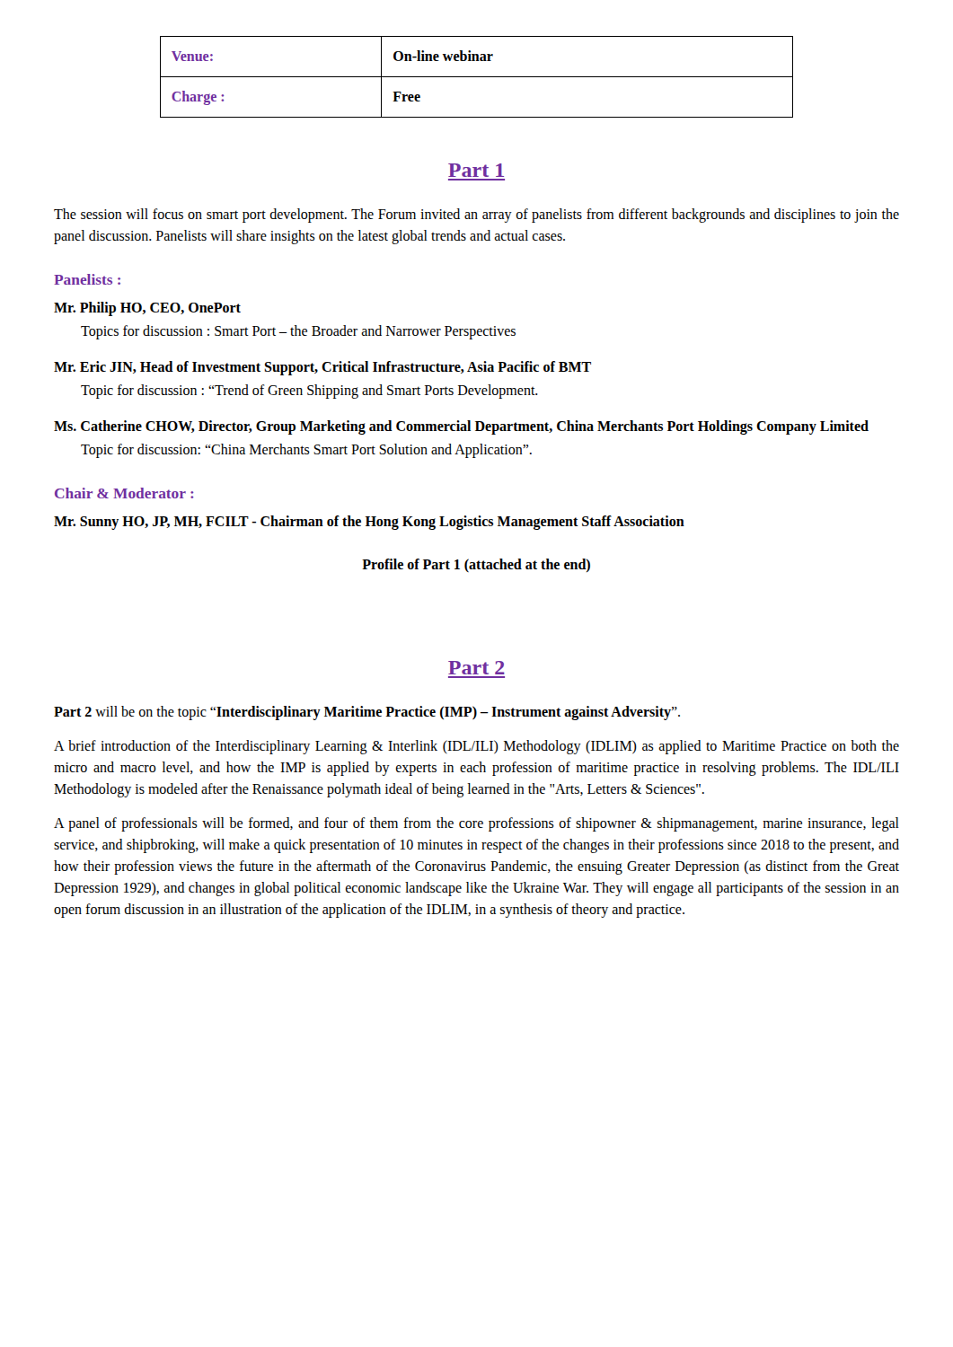| Venue: | On-line webinar |
| Charge : | Free |
Part 1
The session will focus on smart port development. The Forum invited an array of panelists from different backgrounds and disciplines to join the panel discussion. Panelists will share insights on the latest global trends and actual cases.
Panelists :
Mr. Philip HO, CEO, OnePort
Topics for discussion : Smart Port – the Broader and Narrower Perspectives
Mr. Eric JIN, Head of Investment Support, Critical Infrastructure, Asia Pacific of BMT
Topic for discussion : “Trend of Green Shipping and Smart Ports Development.
Ms. Catherine CHOW, Director, Group Marketing and Commercial Department, China Merchants Port Holdings Company Limited
Topic for discussion: “China Merchants Smart Port Solution and Application”.
Chair & Moderator :
Mr. Sunny HO, JP, MH, FCILT - Chairman of the Hong Kong Logistics Management Staff Association
Profile of Part 1 (attached at the end)
Part 2
Part 2 will be on the topic “Interdisciplinary Maritime Practice (IMP) – Instrument against Adversity”.
A brief introduction of the Interdisciplinary Learning & Interlink (IDL/ILI) Methodology (IDLIM) as applied to Maritime Practice on both the micro and macro level, and how the IMP is applied by experts in each profession of maritime practice in resolving problems. The IDL/ILI Methodology is modeled after the Renaissance polymath ideal of being learned in the "Arts, Letters & Sciences".
A panel of professionals will be formed, and four of them from the core professions of shipowner & shipmanagement, marine insurance, legal service, and shipbroking, will make a quick presentation of 10 minutes in respect of the changes in their professions since 2018 to the present, and how their profession views the future in the aftermath of the Coronavirus Pandemic, the ensuing Greater Depression (as distinct from the Great Depression 1929), and changes in global political economic landscape like the Ukraine War. They will engage all participants of the session in an open forum discussion in an illustration of the application of the IDLIM, in a synthesis of theory and practice.